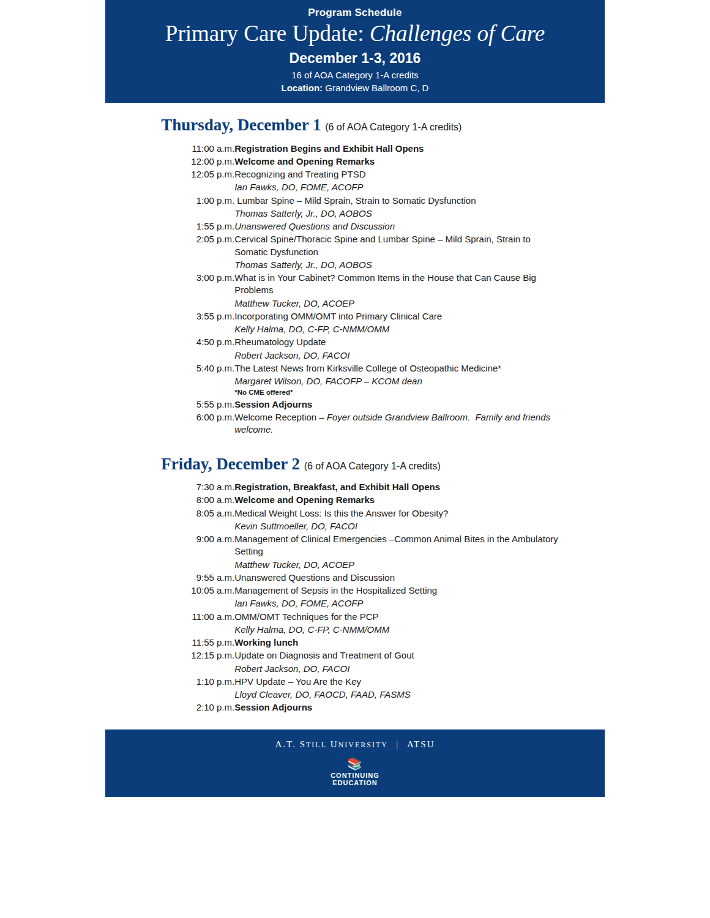Program Schedule
Primary Care Update: Challenges of Care
December 1-3, 2016
16 of AOA Category 1-A credits
Location: Grandview Ballroom C, D
Thursday, December 1 (6 of AOA Category 1-A credits)
| 11:00 a.m. | Registration Begins and Exhibit Hall Opens |
| 12:00 p.m. | Welcome and Opening Remarks |
| 12:05 p.m. | Recognizing and Treating PTSD |
| | Ian Fawks, DO, FOME, ACOFP |
| 1:00 p.m. | Lumbar Spine – Mild Sprain, Strain to Somatic Dysfunction |
| | Thomas Satterly, Jr., DO, AOBOS |
| 1:55 p.m. | Unanswered Questions and Discussion |
| 2:05 p.m. | Cervical Spine/Thoracic Spine and Lumbar Spine – Mild Sprain, Strain to Somatic Dysfunction |
| | Thomas Satterly, Jr., DO, AOBOS |
| 3:00 p.m. | What is in Your Cabinet? Common Items in the House that Can Cause Big Problems |
| | Matthew Tucker, DO, ACOEP |
| 3:55 p.m. | Incorporating OMM/OMT into Primary Clinical Care |
| | Kelly Halma, DO, C-FP, C-NMM/OMM |
| 4:50 p.m. | Rheumatology Update |
| | Robert Jackson, DO, FACOI |
| 5:40 p.m. | The Latest News from Kirksville College of Osteopathic Medicine* |
| | Margaret Wilson, DO, FACOFP – KCOM dean |
| | *No CME offered* |
| 5:55 p.m. | Session Adjourns |
| 6:00 p.m. | Welcome Reception – Foyer outside Grandview Ballroom. Family and friends welcome. |
Friday, December 2 (6 of AOA Category 1-A credits)
| 7:30 a.m. | Registration, Breakfast, and Exhibit Hall Opens |
| 8:00 a.m. | Welcome and Opening Remarks |
| 8:05 a.m. | Medical Weight Loss: Is this the Answer for Obesity? |
| | Kevin Suttmoeller, DO, FACOI |
| 9:00 a.m. | Management of Clinical Emergencies –Common Animal Bites in the Ambulatory Setting |
| | Matthew Tucker, DO, ACOEP |
| 9:55 a.m. | Unanswered Questions and Discussion |
| 10:05 a.m. | Management of Sepsis in the Hospitalized Setting |
| | Ian Fawks, DO, FOME, ACOFP |
| 11:00 a.m. | OMM/OMT Techniques for the PCP |
| | Kelly Halma, DO, C-FP, C-NMM/OMM |
| 11:55 p.m. | Working lunch |
| 12:15 p.m. | Update on Diagnosis and Treatment of Gout |
| | Robert Jackson, DO, FACOI |
| 1:10 p.m. | HPV Update – You Are the Key |
| | Lloyd Cleaver, DO, FAOCD, FAAD, FASMS |
| 2:10 p.m. | Session Adjourns |
A.T. STILL UNIVERSITY | ATSU
📚 CONTINUING EDUCATION